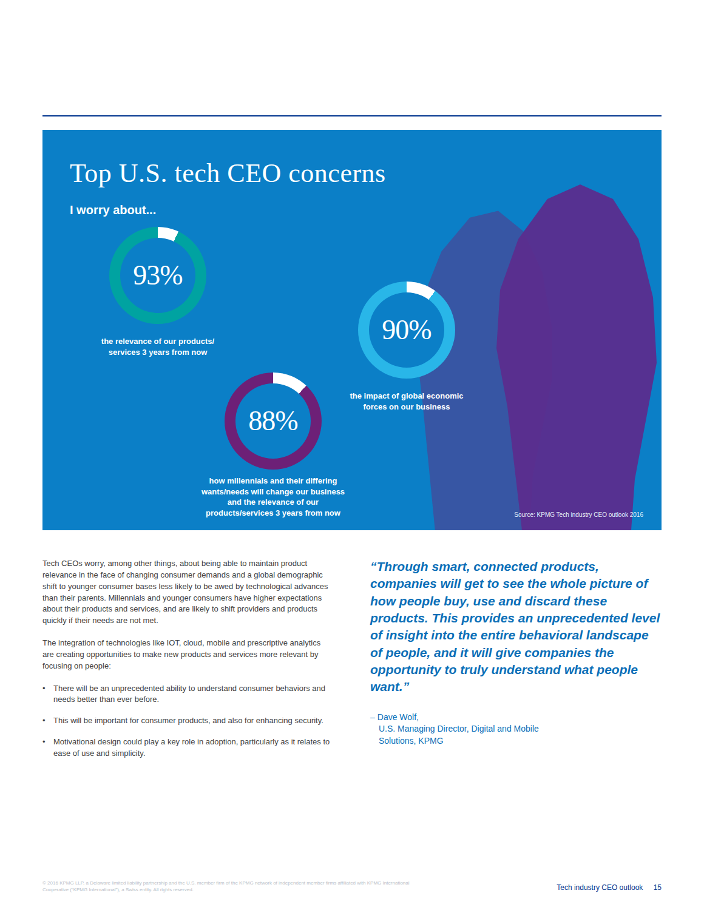Top U.S. tech CEO concerns
I worry about...
93%
the relevance of our products/
services 3 years from now
90%
the impact of global economic
forces on our business
88%
how millennials and their differing
wants/needs will change our business
and the relevance of our
products/services 3 years from now
Source: KPMG Tech industry CEO outlook 2016
Tech CEOs worry, among other things, about being able to maintain product relevance in the face of changing consumer demands and a global demographic shift to younger consumer bases less likely to be awed by technological advances than their parents. Millennials and younger consumers have higher expectations about their products and services, and are likely to shift providers and products quickly if their needs are not met.
The integration of technologies like IOT, cloud, mobile and prescriptive analytics are creating opportunities to make new products and services more relevant by focusing on people:
There will be an unprecedented ability to understand consumer behaviors and needs better than ever before.
This will be important for consumer products, and also for enhancing security.
Motivational design could play a key role in adoption, particularly as it relates to ease of use and simplicity.
“Through smart, connected products, companies will get to see the whole picture of how people buy, use and discard these products. This provides an unprecedented level of insight into the entire behavioral landscape of people, and it will give companies the opportunity to truly understand what people want.”
–Dave Wolf, U.S. Managing Director, Digital and Mobile
Solutions, KPMG
© 2016 KPMG LLP, a Delaware limited liability partnership and the U.S. member firm of the KPMG network of independent member firms affiliated with KPMG International Cooperative (“KPMG International”), a Swiss entity. All rights reserved.
Tech industry CEO outlook 15